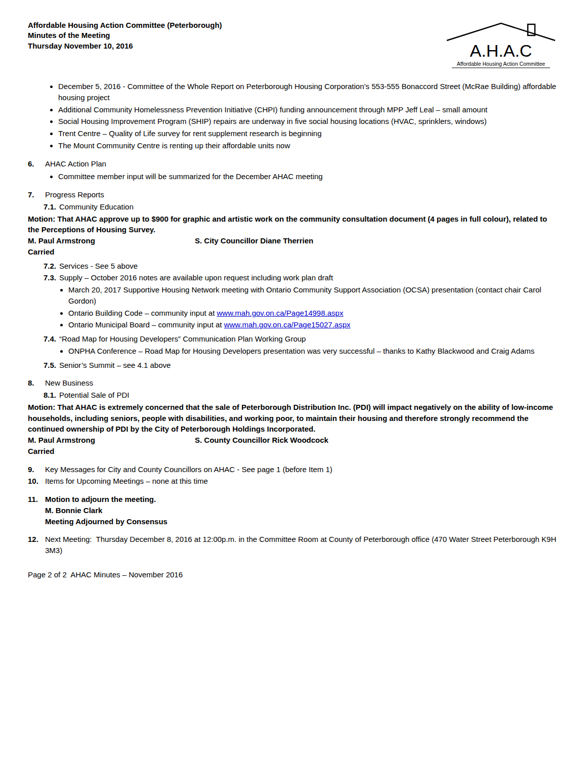Affordable Housing Action Committee (Peterborough)
Minutes of the Meeting
Thursday November 10, 2016
A.H.A.C Affordable Housing Action Committee
December 5, 2016 - Committee of the Whole Report on Peterborough Housing Corporation’s 553-555 Bonaccord Street (McRae Building) affordable housing project
Additional Community Homelessness Prevention Initiative (CHPI) funding announcement through MPP Jeff Leal – small amount
Social Housing Improvement Program (SHIP) repairs are underway in five social housing locations (HVAC, sprinklers, windows)
Trent Centre – Quality of Life survey for rent supplement research is beginning
The Mount Community Centre is renting up their affordable units now
6. AHAC Action Plan
Committee member input will be summarized for the December AHAC meeting
7. Progress Reports
7.1. Community Education
Motion: That AHAC approve up to $900 for graphic and artistic work on the community consultation document (4 pages in full colour), related to the Perceptions of Housing Survey.
M. Paul Armstrong S. City Councillor Diane Therrien
Carried
7.2. Services - See 5 above
7.3. Supply – October 2016 notes are available upon request including work plan draft
March 20, 2017 Supportive Housing Network meeting with Ontario Community Support Association (OCSA) presentation (contact chair Carol Gordon)
Ontario Building Code – community input at www.mah.gov.on.ca/Page14998.aspx
Ontario Municipal Board – community input at www.mah.gov.on.ca/Page15027.aspx
7.4. “Road Map for Housing Developers” Communication Plan Working Group
ONPHA Conference – Road Map for Housing Developers presentation was very successful – thanks to Kathy Blackwood and Craig Adams
7.5. Senior’s Summit – see 4.1 above
8. New Business
8.1. Potential Sale of PDI
Motion: That AHAC is extremely concerned that the sale of Peterborough Distribution Inc. (PDI) will impact negatively on the ability of low-income households, including seniors, people with disabilities, and working poor, to maintain their housing and therefore strongly recommend the continued ownership of PDI by the City of Peterborough Holdings Incorporated.
M. Paul Armstrong S. County Councillor Rick Woodcock
Carried
9. Key Messages for City and County Councillors on AHAC - See page 1 (before Item 1)
10. Items for Upcoming Meetings – none at this time
11. Motion to adjourn the meeting.
M. Bonnie Clark
Meeting Adjourned by Consensus
12. Next Meeting: Thursday December 8, 2016 at 12:00p.m. in the Committee Room at County of Peterborough office (470 Water Street Peterborough K9H 3M3)
Page 2 of 2 AHAC Minutes – November 2016